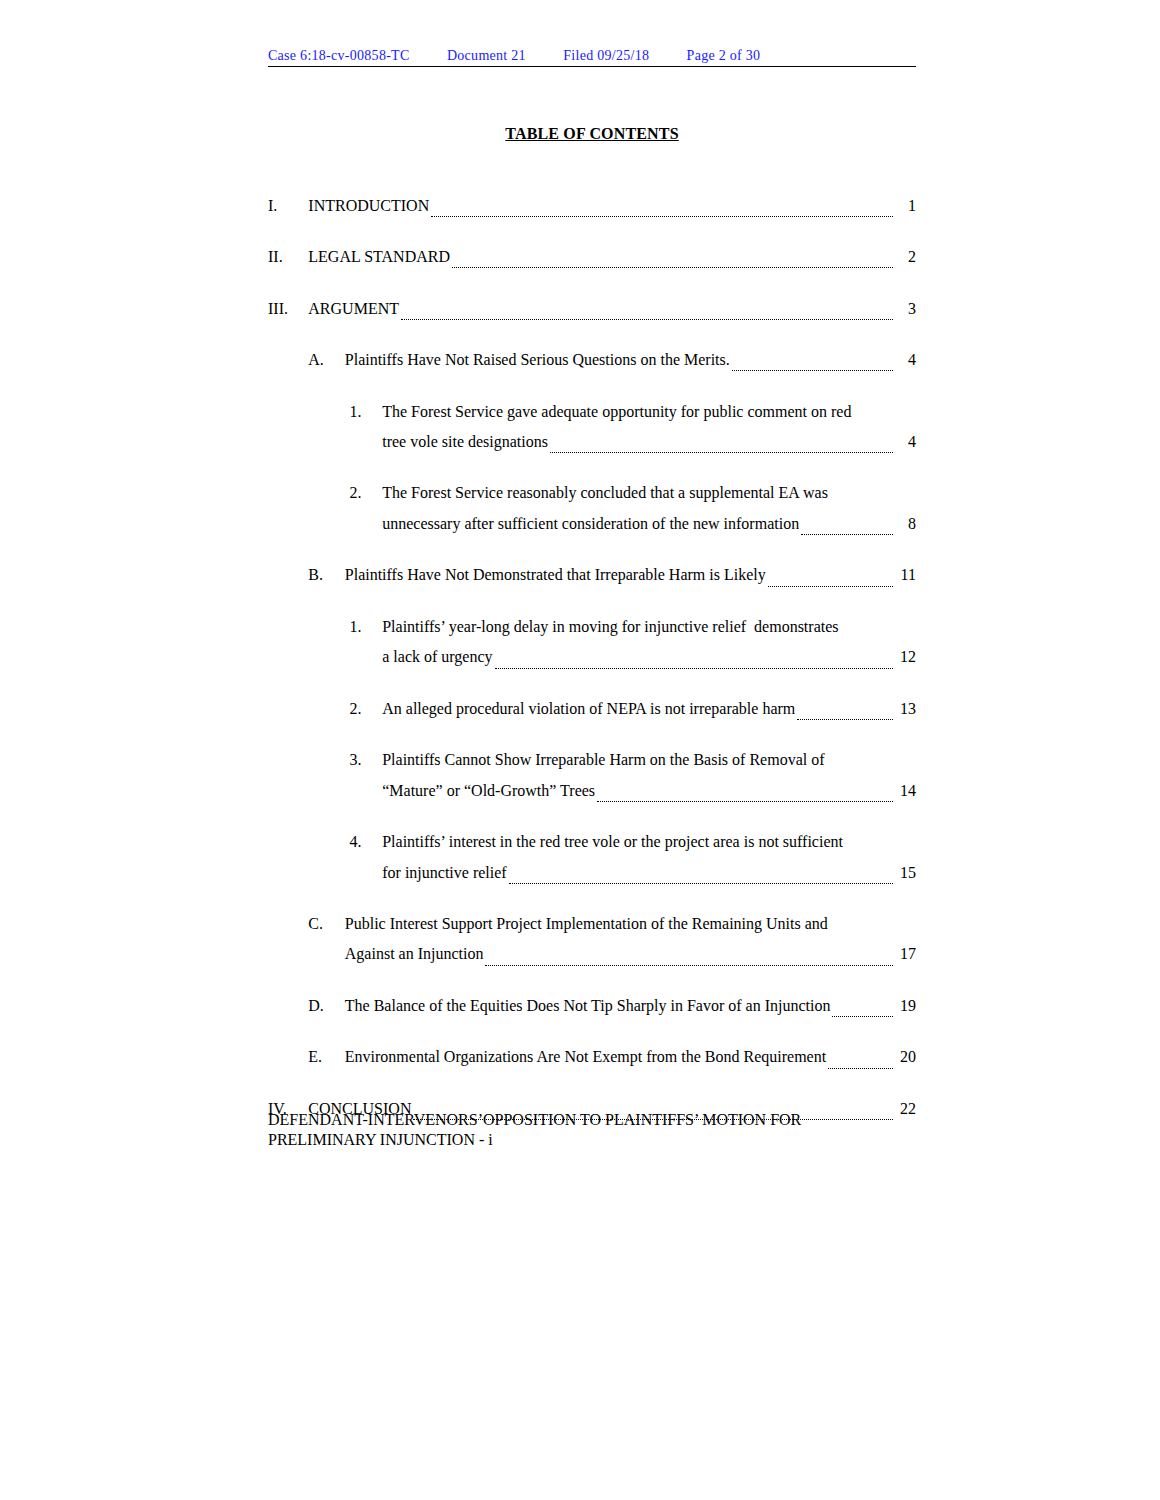Case 6:18-cv-00858-TC Document 21 Filed 09/25/18 Page 2 of 30
TABLE OF CONTENTS
I. INTRODUCTION 1
II. LEGAL STANDARD 2
III. ARGUMENT 3
A. Plaintiffs Have Not Raised Serious Questions on the Merits. 4
1. The Forest Service gave adequate opportunity for public comment on red
tree vole site designations 4
2. The Forest Service reasonably concluded that a supplemental EA was
unnecessary after sufficient consideration of the new information 8
B. Plaintiffs Have Not Demonstrated that Irreparable Harm is Likely 11
1. Plaintiffs’ year-long delay in moving for injunctive relief demonstrates
a lack of urgency 12
2. An alleged procedural violation of NEPA is not irreparable harm 13
3. Plaintiffs Cannot Show Irreparable Harm on the Basis of Removal of
“Mature” or “Old-Growth” Trees 14
4. Plaintiffs’ interest in the red tree vole or the project area is not sufficient
for injunctive relief 15
C. Public Interest Support Project Implementation of the Remaining Units and
Against an Injunction 17
D. The Balance of the Equities Does Not Tip Sharply in Favor of an Injunction 19
E. Environmental Organizations Are Not Exempt from the Bond Requirement 20
IV. CONCLUSION 22
DEFENDANT-INTERVENORS’OPPOSITION TO PLAINTIFFS’ MOTION FOR
PRELIMINARY INJUNCTION - i